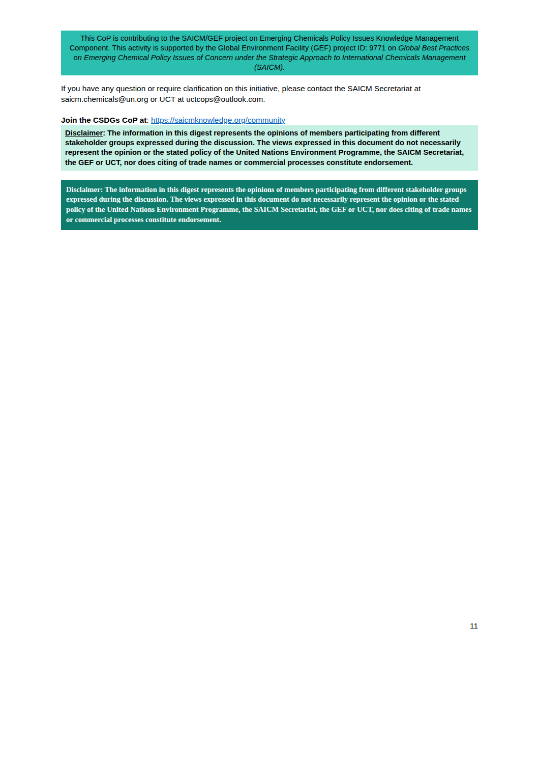This CoP is contributing to the SAICM/GEF project on Emerging Chemicals Policy Issues Knowledge Management Component. This activity is supported by the Global Environment Facility (GEF) project ID: 9771 on Global Best Practices on Emerging Chemical Policy Issues of Concern under the Strategic Approach to International Chemicals Management (SAICM).
If you have any question or require clarification on this initiative, please contact the SAICM Secretariat at saicm.chemicals@un.org or UCT at uctcops@outlook.com.
Join the CSDGs CoP at: https://saicmknowledge.org/community
Disclaimer: The information in this digest represents the opinions of members participating from different stakeholder groups expressed during the discussion. The views expressed in this document do not necessarily represent the opinion or the stated policy of the United Nations Environment Programme, the SAICM Secretariat, the GEF or UCT, nor does citing of trade names or commercial processes constitute endorsement.
Disclaimer: The information in this digest represents the opinions of members participating from different stakeholder groups expressed during the discussion. The views expressed in this document do not necessarily represent the opinion or the stated policy of the United Nations Environment Programme, the SAICM Secretariat, the GEF or UCT, nor does citing of trade names or commercial processes constitute endorsement.
11